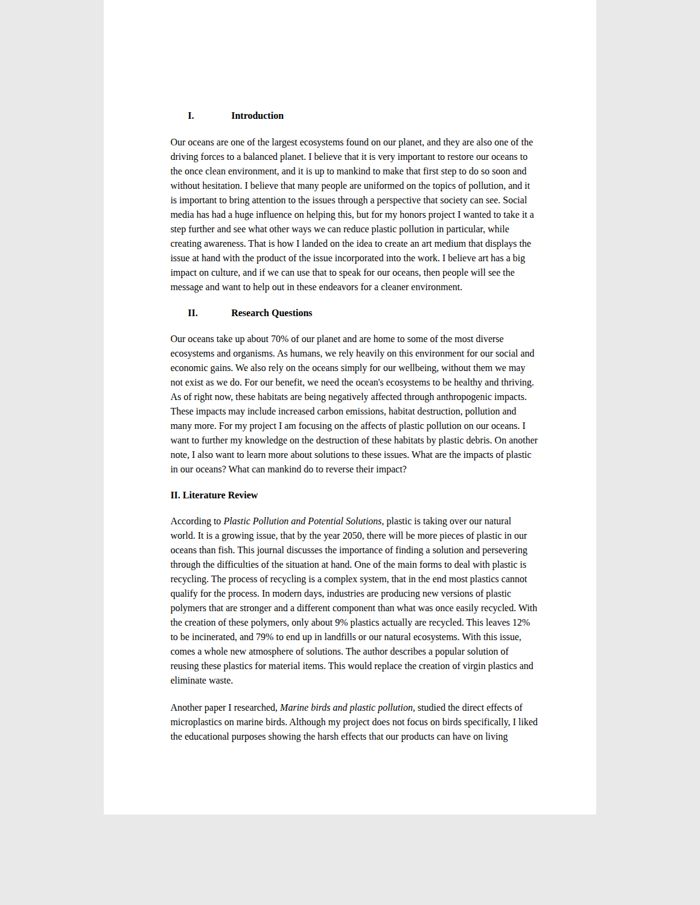I. Introduction
Our oceans are one of the largest ecosystems found on our planet, and they are also one of the driving forces to a balanced planet. I believe that it is very important to restore our oceans to the once clean environment, and it is up to mankind to make that first step to do so soon and without hesitation. I believe that many people are uniformed on the topics of pollution, and it is important to bring attention to the issues through a perspective that society can see. Social media has had a huge influence on helping this, but for my honors project I wanted to take it a step further and see what other ways we can reduce plastic pollution in particular, while creating awareness. That is how I landed on the idea to create an art medium that displays the issue at hand with the product of the issue incorporated into the work. I believe art has a big impact on culture, and if we can use that to speak for our oceans, then people will see the message and want to help out in these endeavors for a cleaner environment.
II. Research Questions
Our oceans take up about 70% of our planet and are home to some of the most diverse ecosystems and organisms. As humans, we rely heavily on this environment for our social and economic gains. We also rely on the oceans simply for our wellbeing, without them we may not exist as we do. For our benefit, we need the ocean's ecosystems to be healthy and thriving. As of right now, these habitats are being negatively affected through anthropogenic impacts. These impacts may include increased carbon emissions, habitat destruction, pollution and many more. For my project I am focusing on the affects of plastic pollution on our oceans. I want to further my knowledge on the destruction of these habitats by plastic debris. On another note, I also want to learn more about solutions to these issues. What are the impacts of plastic in our oceans? What can mankind do to reverse their impact?
II. Literature Review
According to Plastic Pollution and Potential Solutions, plastic is taking over our natural world. It is a growing issue, that by the year 2050, there will be more pieces of plastic in our oceans than fish. This journal discusses the importance of finding a solution and persevering through the difficulties of the situation at hand. One of the main forms to deal with plastic is recycling. The process of recycling is a complex system, that in the end most plastics cannot qualify for the process. In modern days, industries are producing new versions of plastic polymers that are stronger and a different component than what was once easily recycled. With the creation of these polymers, only about 9% plastics actually are recycled. This leaves 12% to be incinerated, and 79% to end up in landfills or our natural ecosystems. With this issue, comes a whole new atmosphere of solutions. The author describes a popular solution of reusing these plastics for material items. This would replace the creation of virgin plastics and eliminate waste.
Another paper I researched, Marine birds and plastic pollution, studied the direct effects of microplastics on marine birds. Although my project does not focus on birds specifically, I liked the educational purposes showing the harsh effects that our products can have on living